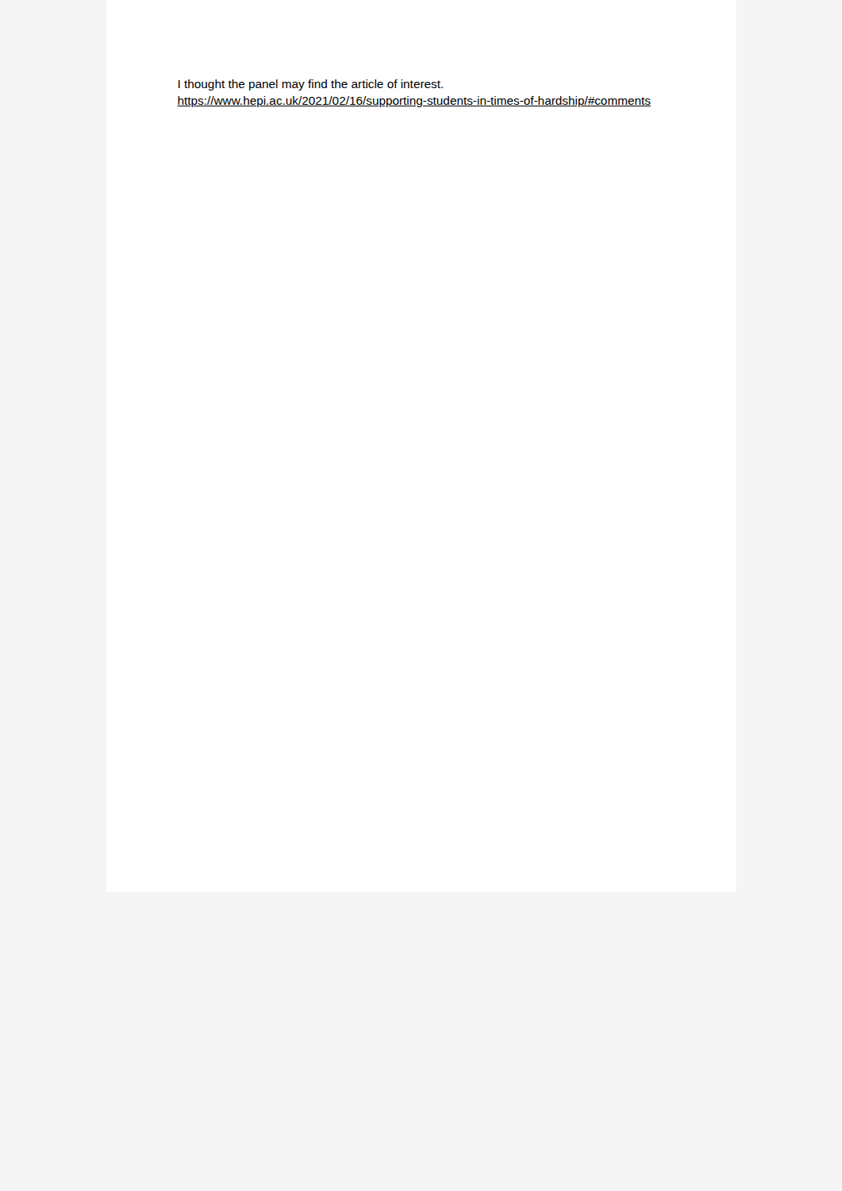I thought the panel may find the article of interest.
https://www.hepi.ac.uk/2021/02/16/supporting-students-in-times-of-hardship/#comments